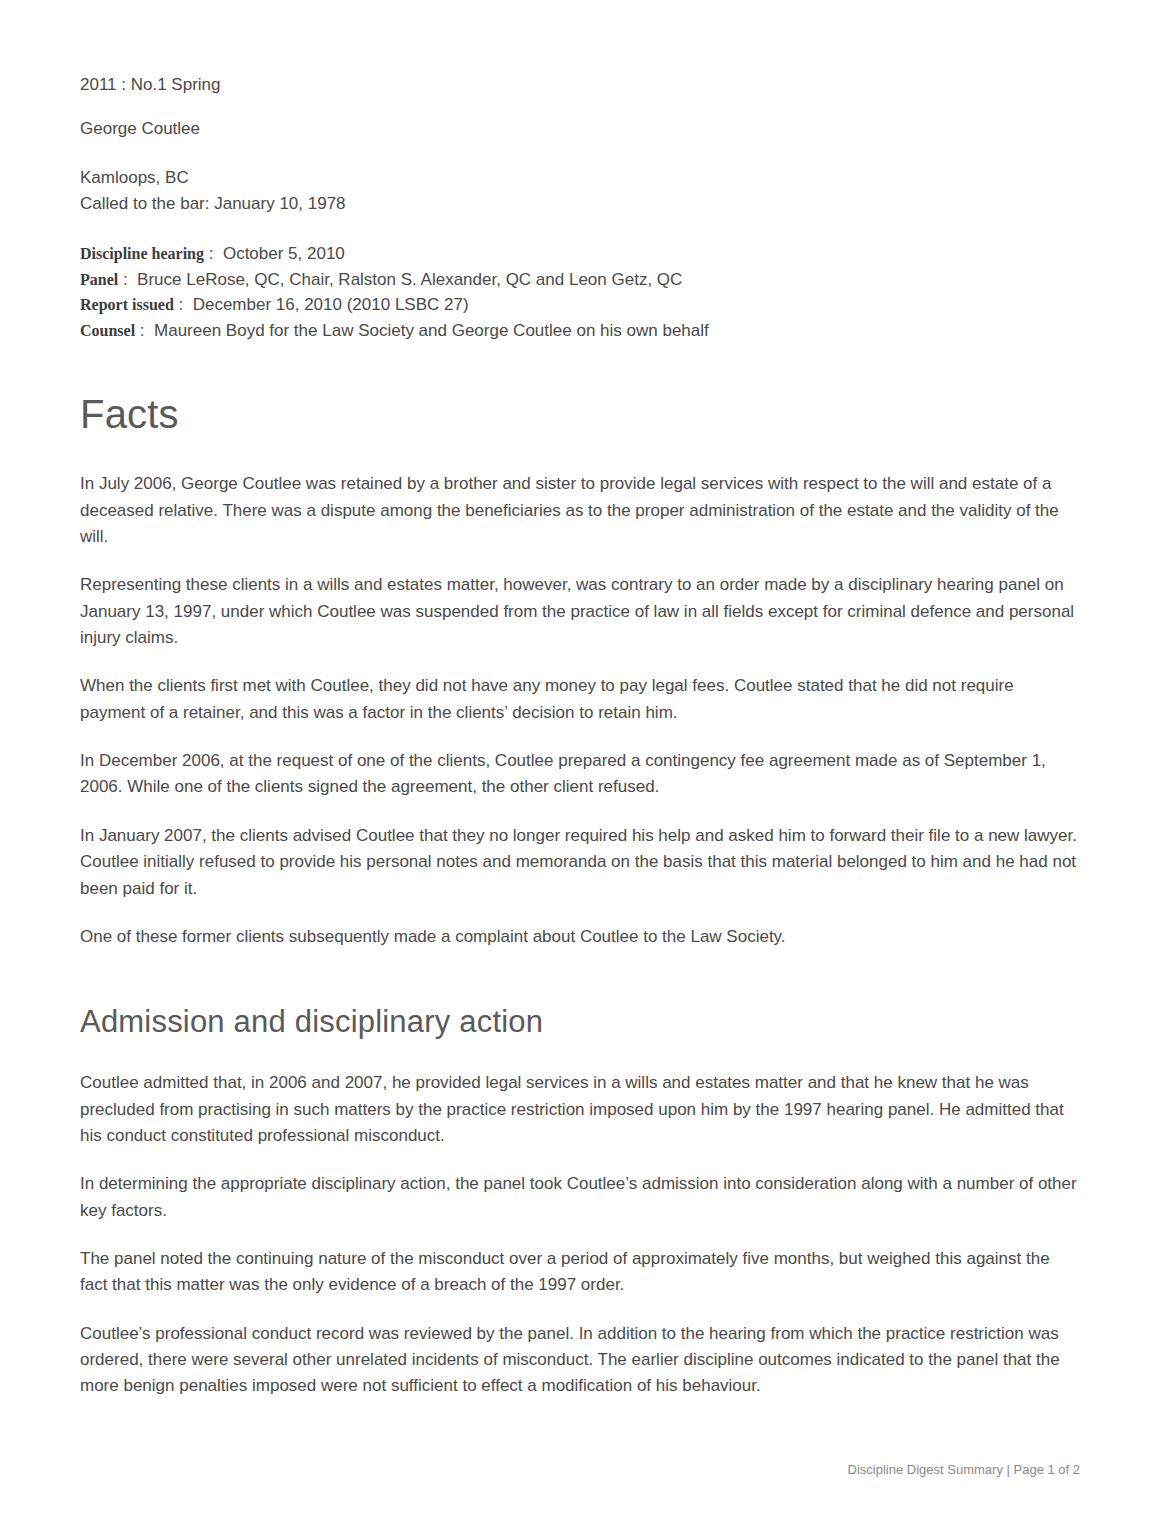2011 : No.1 Spring
George Coutlee
Kamloops, BC
Called to the bar: January 10, 1978
Discipline hearing : October 5, 2010
Panel : Bruce LeRose, QC, Chair, Ralston S. Alexander, QC and Leon Getz, QC
Report issued : December 16, 2010 (2010 LSBC 27)
Counsel : Maureen Boyd for the Law Society and George Coutlee on his own behalf
Facts
In July 2006, George Coutlee was retained by a brother and sister to provide legal services with respect to the will and estate of a deceased relative. There was a dispute among the beneficiaries as to the proper administration of the estate and the validity of the will.
Representing these clients in a wills and estates matter, however, was contrary to an order made by a disciplinary hearing panel on January 13, 1997, under which Coutlee was suspended from the practice of law in all fields except for criminal defence and personal injury claims.
When the clients first met with Coutlee, they did not have any money to pay legal fees. Coutlee stated that he did not require payment of a retainer, and this was a factor in the clients’ decision to retain him.
In December 2006, at the request of one of the clients, Coutlee prepared a contingency fee agreement made as of September 1, 2006. While one of the clients signed the agreement, the other client refused.
In January 2007, the clients advised Coutlee that they no longer required his help and asked him to forward their file to a new lawyer. Coutlee initially refused to provide his personal notes and memoranda on the basis that this material belonged to him and he had not been paid for it.
One of these former clients subsequently made a complaint about Coutlee to the Law Society.
Admission and disciplinary action
Coutlee admitted that, in 2006 and 2007, he provided legal services in a wills and estates matter and that he knew that he was precluded from practising in such matters by the practice restriction imposed upon him by the 1997 hearing panel. He admitted that his conduct constituted professional misconduct.
In determining the appropriate disciplinary action, the panel took Coutlee’s admission into consideration along with a number of other key factors.
The panel noted the continuing nature of the misconduct over a period of approximately five months, but weighed this against the fact that this matter was the only evidence of a breach of the 1997 order.
Coutlee’s professional conduct record was reviewed by the panel. In addition to the hearing from which the practice restriction was ordered, there were several other unrelated incidents of misconduct. The earlier discipline outcomes indicated to the panel that the more benign penalties imposed were not sufficient to effect a modification of his behaviour.
Discipline Digest Summary | Page 1 of 2